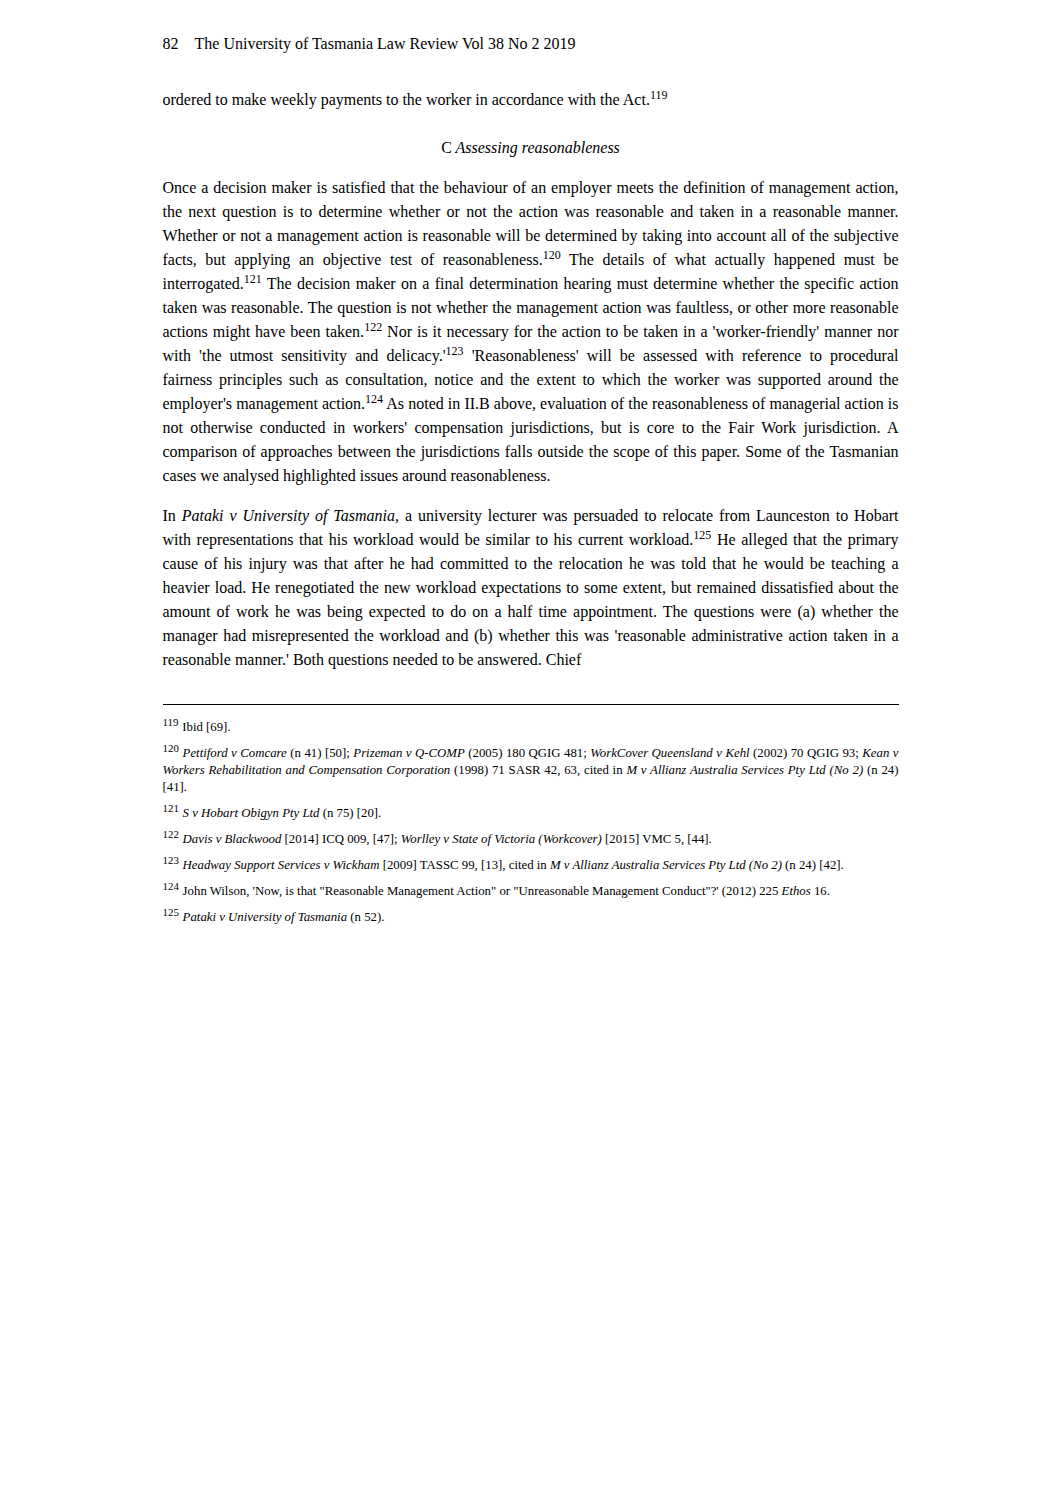82 The University of Tasmania Law Review Vol 38 No 2 2019
ordered to make weekly payments to the worker in accordance with the Act.119
C Assessing reasonableness
Once a decision maker is satisfied that the behaviour of an employer meets the definition of management action, the next question is to determine whether or not the action was reasonable and taken in a reasonable manner. Whether or not a management action is reasonable will be determined by taking into account all of the subjective facts, but applying an objective test of reasonableness.120 The details of what actually happened must be interrogated.121 The decision maker on a final determination hearing must determine whether the specific action taken was reasonable. The question is not whether the management action was faultless, or other more reasonable actions might have been taken.122 Nor is it necessary for the action to be taken in a 'worker-friendly' manner nor with 'the utmost sensitivity and delicacy.'123 'Reasonableness' will be assessed with reference to procedural fairness principles such as consultation, notice and the extent to which the worker was supported around the employer's management action.124 As noted in II.B above, evaluation of the reasonableness of managerial action is not otherwise conducted in workers' compensation jurisdictions, but is core to the Fair Work jurisdiction. A comparison of approaches between the jurisdictions falls outside the scope of this paper. Some of the Tasmanian cases we analysed highlighted issues around reasonableness.
In Pataki v University of Tasmania, a university lecturer was persuaded to relocate from Launceston to Hobart with representations that his workload would be similar to his current workload.125 He alleged that the primary cause of his injury was that after he had committed to the relocation he was told that he would be teaching a heavier load. He renegotiated the new workload expectations to some extent, but remained dissatisfied about the amount of work he was being expected to do on a half time appointment. The questions were (a) whether the manager had misrepresented the workload and (b) whether this was 'reasonable administrative action taken in a reasonable manner.' Both questions needed to be answered. Chief
119 Ibid [69].
120 Pettiford v Comcare (n 41) [50]; Prizeman v Q-COMP (2005) 180 QGIG 481; WorkCover Queensland v Kehl (2002) 70 QGIG 93; Kean v Workers Rehabilitation and Compensation Corporation (1998) 71 SASR 42, 63, cited in M v Allianz Australia Services Pty Ltd (No 2) (n 24) [41].
121 S v Hobart Obigyn Pty Ltd (n 75) [20].
122 Davis v Blackwood [2014] ICQ 009, [47]; Worlley v State of Victoria (Workcover) [2015] VMC 5, [44].
123 Headway Support Services v Wickham [2009] TASSC 99, [13], cited in M v Allianz Australia Services Pty Ltd (No 2) (n 24) [42].
124 John Wilson, 'Now, is that "Reasonable Management Action" or "Unreasonable Management Conduct"?' (2012) 225 Ethos 16.
125 Pataki v University of Tasmania (n 52).